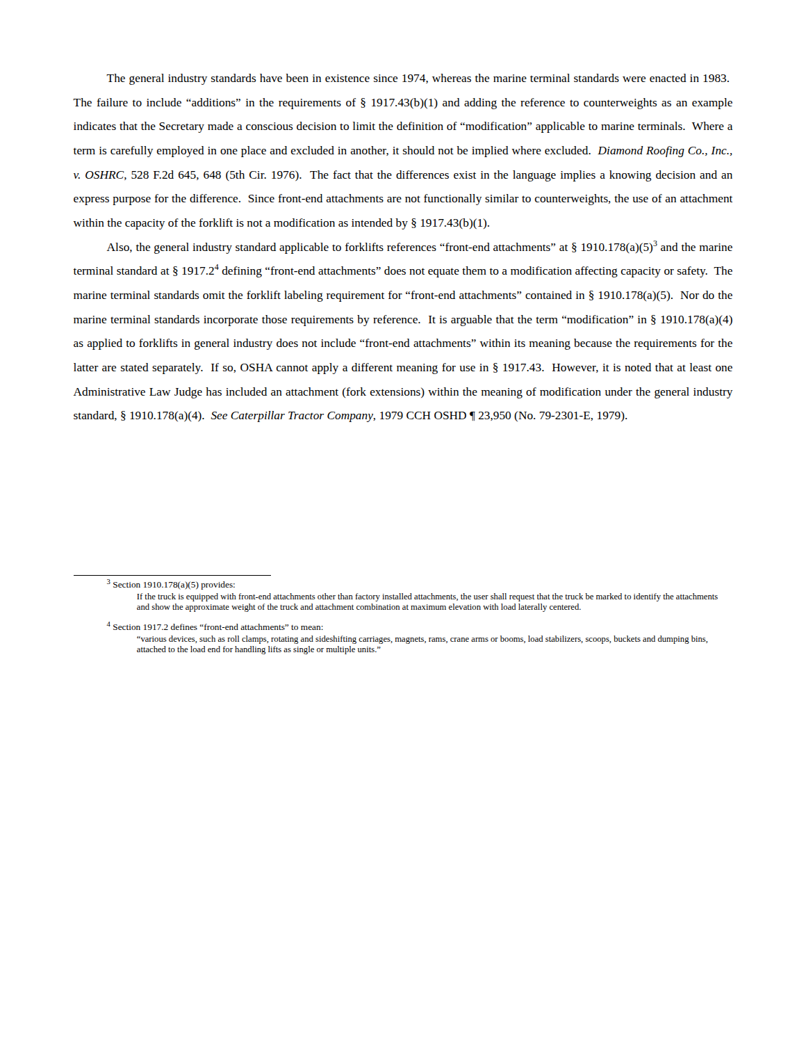The general industry standards have been in existence since 1974, whereas the marine terminal standards were enacted in 1983. The failure to include “additions” in the requirements of § 1917.43(b)(1) and adding the reference to counterweights as an example indicates that the Secretary made a conscious decision to limit the definition of “modification” applicable to marine terminals. Where a term is carefully employed in one place and excluded in another, it should not be implied where excluded. Diamond Roofing Co., Inc., v. OSHRC, 528 F.2d 645, 648 (5th Cir. 1976). The fact that the differences exist in the language implies a knowing decision and an express purpose for the difference. Since front-end attachments are not functionally similar to counterweights, the use of an attachment within the capacity of the forklift is not a modification as intended by § 1917.43(b)(1).
Also, the general industry standard applicable to forklifts references “front-end attachments” at § 1910.178(a)(5)3 and the marine terminal standard at § 1917.24 defining “front-end attachments” does not equate them to a modification affecting capacity or safety. The marine terminal standards omit the forklift labeling requirement for “front-end attachments” contained in § 1910.178(a)(5). Nor do the marine terminal standards incorporate those requirements by reference. It is arguable that the term “modification” in § 1910.178(a)(4) as applied to forklifts in general industry does not include “front-end attachments” within its meaning because the requirements for the latter are stated separately. If so, OSHA cannot apply a different meaning for use in § 1917.43. However, it is noted that at least one Administrative Law Judge has included an attachment (fork extensions) within the meaning of modification under the general industry standard, § 1910.178(a)(4). See Caterpillar Tractor Company, 1979 CCH OSHD ¶ 23,950 (No. 79-2301-E, 1979).
3 Section 1910.178(a)(5) provides:
If the truck is equipped with front-end attachments other than factory installed attachments, the user shall request that the truck be marked to identify the attachments and show the approximate weight of the truck and attachment combination at maximum elevation with load laterally centered.
4 Section 1917.2 defines “front-end attachments” to mean:
“various devices, such as roll clamps, rotating and sideshifting carriages, magnets, rams, crane arms or booms, load stabilizers, scoops, buckets and dumping bins, attached to the load end for handling lifts as single or multiple units.”